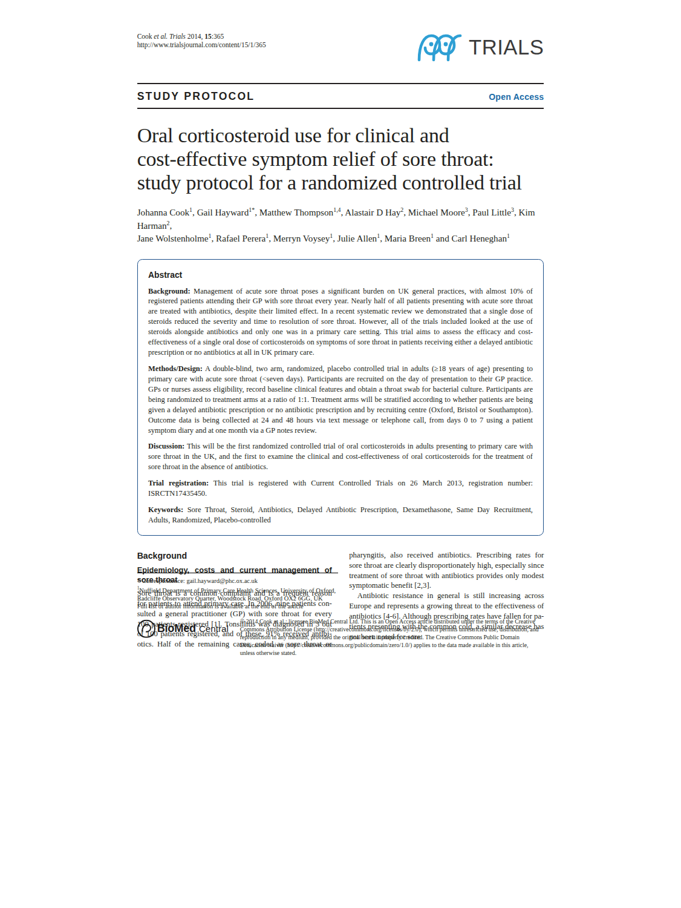Cook et al. Trials 2014, 15:365
http://www.trialsjournal.com/content/15/1/365
TRIALS
Study Protocol
Open Access
Oral corticosteroid use for clinical and
cost-effective symptom relief of sore throat:
study protocol for a randomized controlled trial
Johanna Cook1, Gail Hayward1*, Matthew Thompson1,4, Alastair D Hay2, Michael Moore3, Paul Little3, Kim Harman2,
Jane Wolstenholme1, Rafael Perera1, Merryn Voysey1, Julie Allen1, Maria Breen1 and Carl Heneghan1
Abstract
Background: Management of acute sore throat poses a significant burden on UK general practices, with almost 10% of registered patients attending their GP with sore throat every year. Nearly half of all patients presenting with acute sore throat are treated with antibiotics, despite their limited effect. In a recent systematic review we demonstrated that a single dose of steroids reduced the severity and time to resolution of sore throat. However, all of the trials included looked at the use of steroids alongside antibiotics and only one was in a primary care setting. This trial aims to assess the efficacy and cost-effectiveness of a single oral dose of corticosteroids on symptoms of sore throat in patients receiving either a delayed antibiotic prescription or no antibiotics at all in UK primary care.
Methods/Design: A double-blind, two arm, randomized, placebo controlled trial in adults (≥18 years of age) presenting to primary care with acute sore throat (<seven days). Participants are recruited on the day of presentation to their GP practice. GPs or nurses assess eligibility, record baseline clinical features and obtain a throat swab for bacterial culture. Participants are being randomized to treatment arms at a ratio of 1:1. Treatment arms will be stratified according to whether patients are being given a delayed antibiotic prescription or no antibiotic prescription and by recruiting centre (Oxford, Bristol or Southampton). Outcome data is being collected at 24 and 48 hours via text message or telephone call, from days 0 to 7 using a patient symptom diary and at one month via a GP notes review.
Discussion: This will be the first randomized controlled trial of oral corticosteroids in adults presenting to primary care with sore throat in the UK, and the first to examine the clinical and cost-effectiveness of oral corticosteroids for the treatment of sore throat in the absence of antibiotics.
Trial registration: This trial is registered with Current Controlled Trials on 26 March 2013, registration number: ISRCTN17435450.
Keywords: Sore Throat, Steroid, Antibiotics, Delayed Antibiotic Prescription, Dexamethasone, Same Day Recruitment, Adults, Randomized, Placebo-controlled
Background
Epidemiology, costs and current management of sore throat
Sore throat is a common complaint and is a frequent reason for patients to attend primary care. In 2006, nine patients consulted a general practitioner (GP) with sore throat for every 100 patients registered [1]. Tonsillitis was diagnosed in 3 out of 100 patients registered, and of these, 91% received antibiotics. Half of the remaining cases, coded as sore throat or pharyngitis, also received antibiotics. Prescribing rates for sore throat are clearly disproportionately high, especially since treatment of sore throat with antibiotics provides only modest symptomatic benefit [2,3].
Antibiotic resistance in general is still increasing across Europe and represents a growing threat to the effectiveness of antibiotics [4-6]. Although prescribing rates have fallen for patients presenting with the common cold, a similar decrease has not been noted for sore
* Correspondence: gail.hayward@phc.ox.ac.uk
1Nuffield Department of Primary Care Health Sciences, University of Oxford, Radcliffe Observatory Quarter, Woodstock Road, Oxford OX2 6GG, UK
Full list of author information is available at the end of the article
Bio Med Central
© 2014 Cook et al.; licensee BioMed Central Ltd. This is an Open Access article distributed under the terms of the Creative Commons Attribution License (http://creativecommons.org/licenses/by/2.0), which permits unrestricted use, distribution, and reproduction in any medium, provided the original work is properly credited. The Creative Commons Public Domain Dedication waiver (http://creativecommons.org/publicdomain/zero/1.0/) applies to the data made available in this article, unless otherwise stated.